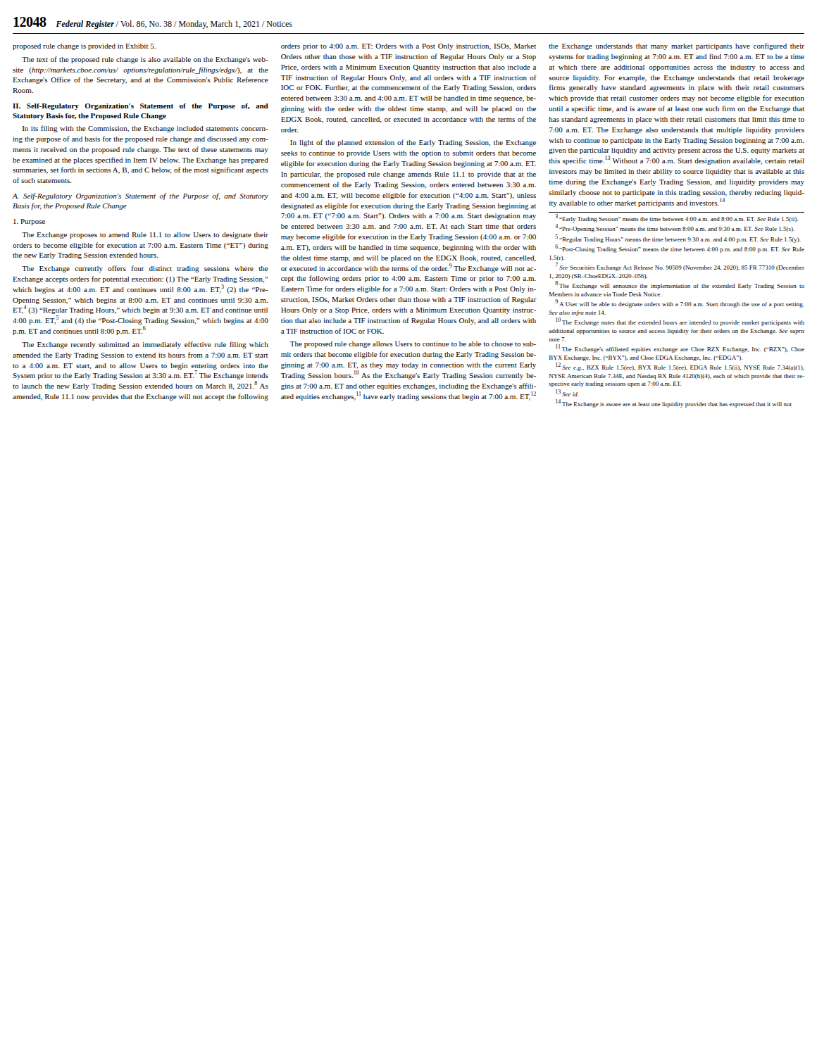12048
Federal Register / Vol. 86, No. 38 / Monday, March 1, 2021 / Notices
proposed rule change is provided in Exhibit 5.
The text of the proposed rule change is also available on the Exchange's website (http://markets.cboe.com/us/ options/regulation/rule_filings/edgx/), at the Exchange's Office of the Secretary, and at the Commission's Public Reference Room.
II. Self-Regulatory Organization's Statement of the Purpose of, and Statutory Basis for, the Proposed Rule Change
In its filing with the Commission, the Exchange included statements concerning the purpose of and basis for the proposed rule change and discussed any comments it received on the proposed rule change. The text of these statements may be examined at the places specified in Item IV below. The Exchange has prepared summaries, set forth in sections A, B, and C below, of the most significant aspects of such statements.
A. Self-Regulatory Organization's Statement of the Purpose of, and Statutory Basis for, the Proposed Rule Change
1. Purpose
The Exchange proposes to amend Rule 11.1 to allow Users to designate their orders to become eligible for execution at 7:00 a.m. Eastern Time (“ET”) during the new Early Trading Session extended hours.
The Exchange currently offers four distinct trading sessions where the Exchange accepts orders for potential execution: (1) The “Early Trading Session,” which begins at 4:00 a.m. ET and continues until 8:00 a.m. ET,3 (2) the “Pre-Opening Session,” which begins at 8:00 a.m. ET and continues until 9:30 a.m. ET,4 (3) “Regular Trading Hours,” which begin at 9:30 a.m. ET and continue until 4:00 p.m. ET,5 and (4) the “Post-Closing Trading Session,” which begins at 4:00 p.m. ET and continues until 8:00 p.m. ET.6
The Exchange recently submitted an immediately effective rule filing which amended the Early Trading Session to extend its hours from a 7:00 a.m. ET start to a 4:00 a.m. ET start, and to allow Users to begin entering orders into the System prior to the Early Trading Session at 3:30 a.m. ET.7 The Exchange intends to launch the new Early Trading Session extended hours on March 8, 2021.8 As amended, Rule 11.1 now provides that the Exchange will not accept the following orders prior to 4:00 a.m. ET: Orders with a Post Only instruction, ISOs, Market Orders other than those with a TIF instruction of Regular Hours Only or a Stop Price, orders with a Minimum Execution Quantity instruction that also include a TIF instruction of Regular Hours Only, and all orders with a TIF instruction of IOC or FOK. Further, at the commencement of the Early Trading Session, orders entered between 3:30 a.m. and 4:00 a.m. ET will be handled in time sequence, beginning with the order with the oldest time stamp, and will be placed on the EDGX Book, routed, cancelled, or executed in accordance with the terms of the order.
In light of the planned extension of the Early Trading Session, the Exchange seeks to continue to provide Users with the option to submit orders that become eligible for execution during the Early Trading Session beginning at 7:00 a.m. ET. In particular, the proposed rule change amends Rule 11.1 to provide that at the commencement of the Early Trading Session, orders entered between 3:30 a.m. and 4:00 a.m. ET, will become eligible for execution (“4:00 a.m. Start”), unless designated as eligible for execution during the Early Trading Session beginning at 7:00 a.m. ET (“7:00 a.m. Start”). Orders with a 7:00 a.m. Start designation may be entered between 3:30 a.m. and 7:00 a.m. ET. At each Start time that orders may become eligible for execution in the Early Trading Session (4:00 a.m. or 7:00 a.m. ET), orders will be handled in time sequence, beginning with the order with the oldest time stamp, and will be placed on the EDGX Book, routed, cancelled, or executed in accordance with the terms of the order.9 The Exchange will not accept the following orders prior to 4:00 a.m. Eastern Time or prior to 7:00 a.m. Eastern Time for orders eligible for a 7:00 a.m. Start: Orders with a Post Only instruction, ISOs, Market Orders other than those with a TIF instruction of Regular Hours Only or a Stop Price, orders with a Minimum Execution Quantity instruction that also include a TIF instruction of Regular Hours Only, and all orders with a TIF instruction of IOC or FOK.
The proposed rule change allows Users to continue to be able to choose to submit orders that become eligible for execution during the Early Trading Session beginning at 7:00 a.m. ET, as they may today in connection with the current Early Trading Session hours.10 As the Exchange's Early Trading Session currently begins at 7:00 a.m. ET and other equities exchanges, including the Exchange's affiliated equities exchanges,11 have early trading sessions that begin at 7:00 a.m. ET,12 the Exchange understands that many market participants have configured their systems for trading beginning at 7:00 a.m. ET and find 7:00 a.m. ET to be a time at which there are additional opportunities across the industry to access and source liquidity. For example, the Exchange understands that retail brokerage firms generally have standard agreements in place with their retail customers which provide that retail customer orders may not become eligible for execution until a specific time, and is aware of at least one such firm on the Exchange that has standard agreements in place with their retail customers that limit this time to 7:00 a.m. ET. The Exchange also understands that multiple liquidity providers wish to continue to participate in the Early Trading Session beginning at 7:00 a.m. given the particular liquidity and activity present across the U.S. equity markets at this specific time.13 Without a 7:00 a.m. Start designation available, certain retail investors may be limited in their ability to source liquidity that is available at this time during the Exchange's Early Trading Session, and liquidity providers may similarly choose not to participate in this trading session, thereby reducing liquidity available to other market participants and investors.14
3 “Early Trading Session” means the time between 4:00 a.m. and 8:00 a.m. ET. See Rule 1.5(ii).
4 “Pre-Opening Session” means the time between 8:00 a.m. and 9:30 a.m. ET. See Rule 1.5(s).
5 “Regular Trading Hours” means the time between 9:30 a.m. and 4:00 p.m. ET. See Rule 1.5(y).
6 “Post-Closing Trading Session” means the time between 4:00 p.m. and 8:00 p.m. ET. See Rule 1.5(r).
7 See Securities Exchange Act Release No. 90509 (November 24, 2020), 85 FR 77310 (December 1, 2020) (SR–CboeEDGX–2020–056).
8 The Exchange will announce the implementation of the extended Early Trading Session to Members in advance via Trade Desk Notice.
9 A User will be able to designate orders with a 7:00 a.m. Start through the use of a port setting. See also infra note 14.
10 The Exchange notes that the extended hours are intended to provide market participants with additional opportunities to source and access liquidity for their orders on the Exchange. See supra note 7.
11 The Exchange's affiliated equities exchange are Cboe BZX Exchange, Inc. (“BZX”), Cboe BYX Exchange, Inc. (“BYX”), and Cboe EDGA Exchange, Inc. (“EDGA”).
12 See e.g., BZX Rule 1.5(ee), BYX Rule 1.5(ee), EDGA Rule 1.5(ii), NYSE Rule 7.34(a)(1), NYSE American Rule 7.34E, and Nasdaq BX Rule 4120(b)(4), each of which provide that their respective early trading sessions open at 7:00 a.m. ET.
13 See id.
14 The Exchange is aware are at least one liquidity provider that has expressed that it will not